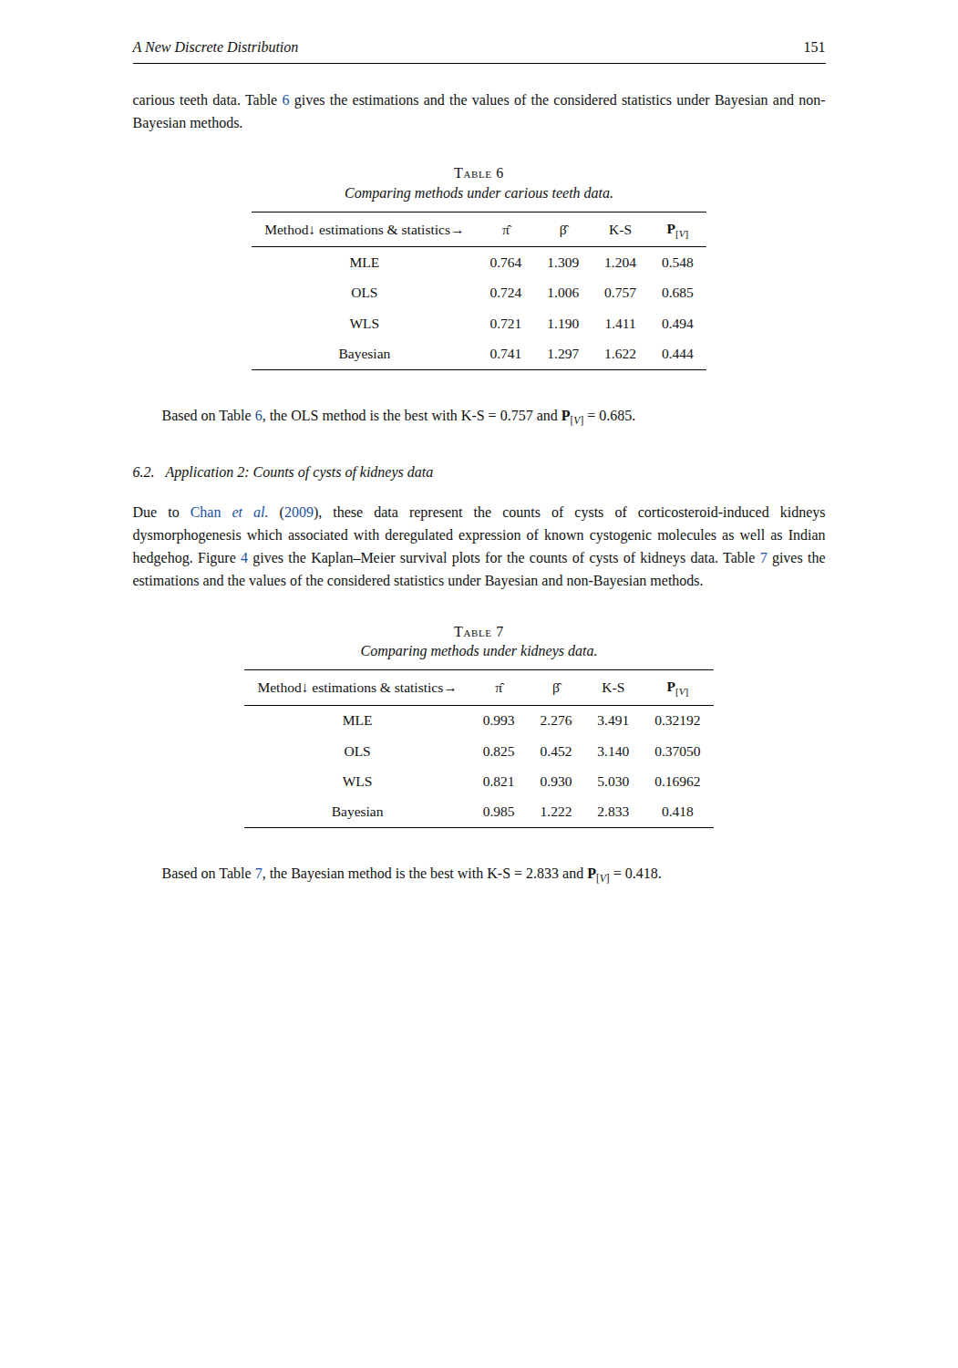A New Discrete Distribution 151
carious teeth data. Table 6 gives the estimations and the values of the considered statistics under Bayesian and non-Bayesian methods.
Table 6 Comparing methods under carious teeth data.
| Method↓ estimations & statistics→ | π̂ | β̂ | K-S | P [ V ] |
| --- | --- | --- | --- | --- |
| MLE | 0.764 | 1.309 | 1.204 | 0.548 |
| OLS | 0.724 | 1.006 | 0.757 | 0.685 |
| WLS | 0.721 | 1.190 | 1.411 | 0.494 |
| Bayesian | 0.741 | 1.297 | 1.622 | 0.444 |
Based on Table 6, the OLS method is the best with K-S = 0.757 and P[V] = 0.685.
6.2. Application 2: Counts of cysts of kidneys data
Due to Chan et al. (2009), these data represent the counts of cysts of corticosteroid-induced kidneys dysmorphogenesis which associated with deregulated expression of known cystogenic molecules as well as Indian hedgehog. Figure 4 gives the Kaplan–Meier survival plots for the counts of cysts of kidneys data. Table 7 gives the estimations and the values of the considered statistics under Bayesian and non-Bayesian methods.
Table 7 Comparing methods under kidneys data.
| Method↓ estimations & statistics→ | π̂ | β̂ | K-S | P [ V ] |
| --- | --- | --- | --- | --- |
| MLE | 0.993 | 2.276 | 3.491 | 0.32192 |
| OLS | 0.825 | 0.452 | 3.140 | 0.37050 |
| WLS | 0.821 | 0.930 | 5.030 | 0.16962 |
| Bayesian | 0.985 | 1.222 | 2.833 | 0.418 |
Based on Table 7, the Bayesian method is the best with K-S = 2.833 and P[V] = 0.418.